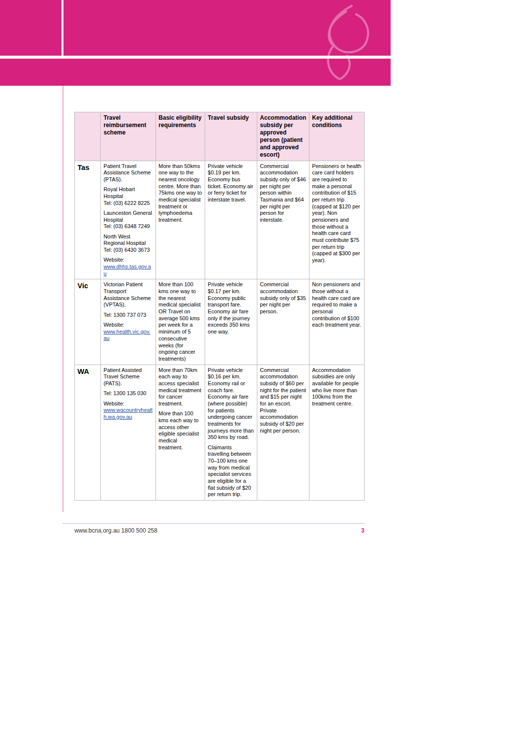| | Travel reimbursement scheme | Basic eligibility requirements | Travel subsidy | Accommodation subsidy per approved person (patient and approved escort) | Key additional conditions |
| --- | --- | --- | --- | --- | --- |
| Tas | Patient Travel Assistance Scheme (PTAS). Royal Hobart Hospital Tel: (03) 6222 8225 Launceston General Hospital Tel: (03) 6348 7249 North West Regional Hospital Tel: (03) 6430 3673 Website: www.dhhs.tas.gov.au | More than 50kms one way to the nearest oncology centre. More than 75kms one way to medical specialist treatment or lymphoedema treatment. | Private vehicle $0.19 per km. Economy bus ticket. Economy air or ferry ticket for interstate travel. | Commercial accommodation subsidy only of $46 per night per person within Tasmania and $64 per night per person for interstate. | Pensioners or health care card holders are required to make a personal contribution of $15 per return trip (capped at $120 per year). Non pensioners and those without a health care card must contribute $75 per return trip (capped at $300 per year). |
| Vic | Victorian Patient Transport Assistance Scheme (VPTAS). Tel: 1300 737 073 Website: www.health.vic.gov.au | More than 100 kms one way to the nearest medical specialist OR Travel on average 500 kms per week for a minimum of 5 consecutive weeks (for ongoing cancer treatments) | Private vehicle $0.17 per km. Economy public transport fare. Economy air fare only if the journey exceeds 350 kms one way. | Commercial accommodation subsidy only of $35 per night per person. | Non pensioners and those without a health care card are required to make a personal contribution of $100 each treatment year. |
| WA | Patient Assisted Travel Scheme (PATS). Tel: 1300 135 030 Website: www.wacountryhealth.wa.gov.au | More than 70km each way to access specialist medical treatment for cancer treatment. More than 100 kms each way to access other eligible specialist medical treatment. | Private vehicle $0.16 per km. Economy rail or coach fare. Economy air fare (where possible) for patients undergoing cancer treatments for journeys more than 350 kms by road. Claimants travelling between 70–100 kms one way from medical specialist services are eligible for a flat subsidy of $20 per return trip. | Commercial accommodation subsidy of $60 per night for the patient and $15 per night for an escort. Private accommodation subsidy of $20 per night per person. | Accommodation subsidies are only available for people who live more than 100kms from the treatment centre. |
3 www.bcna.org.au 1800 500 258